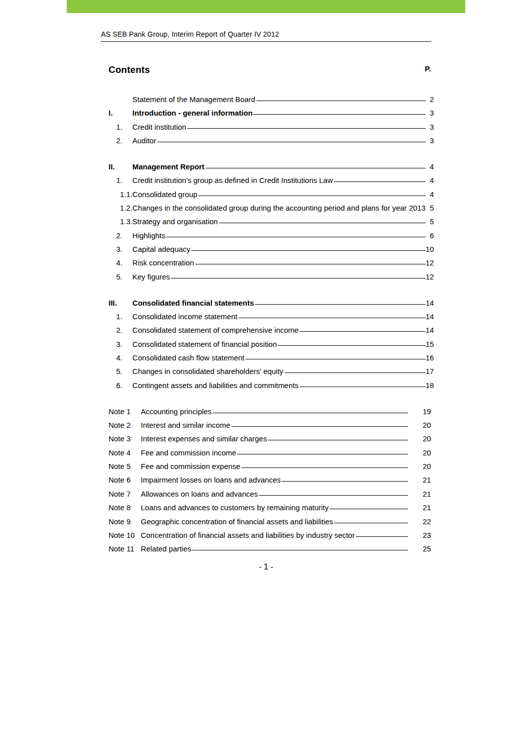AS SEB Pank Group, Interim Report of Quarter IV 2012
Contents
P.
| | Statement of the Management Board | 2 |
| I. | Introduction - general information | 3 |
| 1. | Credit institution | 3 |
| 2. | Auditor | 3 |
| II. | Management Report | 4 |
| 1. | Credit institution's group as defined in Credit Institutions Law | 4 |
| 1.1. | Consolidated group | 4 |
| 1.2. | Changes in the consolidated group during the accounting period and plans for year 2013 | 5 |
| 1.3. | Strategy and organisation | 5 |
| 2. | Highlights | 6 |
| 3. | Capital adequacy | 10 |
| 4. | Risk concentration | 12 |
| 5. | Key figures | 12 |
| III. | Consolidated financial statements | 14 |
| 1. | Consolidated income statement | 14 |
| 2. | Consolidated statement of comprehensive income | 14 |
| 3. | Consolidated statement of financial position | 15 |
| 4. | Consolidated cash flow statement | 16 |
| 5. | Changes in consolidated shareholders' equity | 17 |
| 6. | Contingent assets and liabilities and commitments | 18 |
| Note 1 | Accounting principles | 19 |
| Note 2 | Interest and similar income | 20 |
| Note 3 | Interest expenses and similar charges | 20 |
| Note 4 | Fee and commission income | 20 |
| Note 5 | Fee and commission expense | 20 |
| Note 6 | Impairment losses on loans and advances | 21 |
| Note 7 | Allowances on loans and advances | 21 |
| Note 8 | Loans and advances to customers by remaining maturity | 21 |
| Note 9 | Geographic concentration of financial assets and liabilities | 22 |
| Note 10 | Concentration of financial assets and liabilities by industry sector | 23 |
| Note 11 | Related parties | 25 |
- 1 -